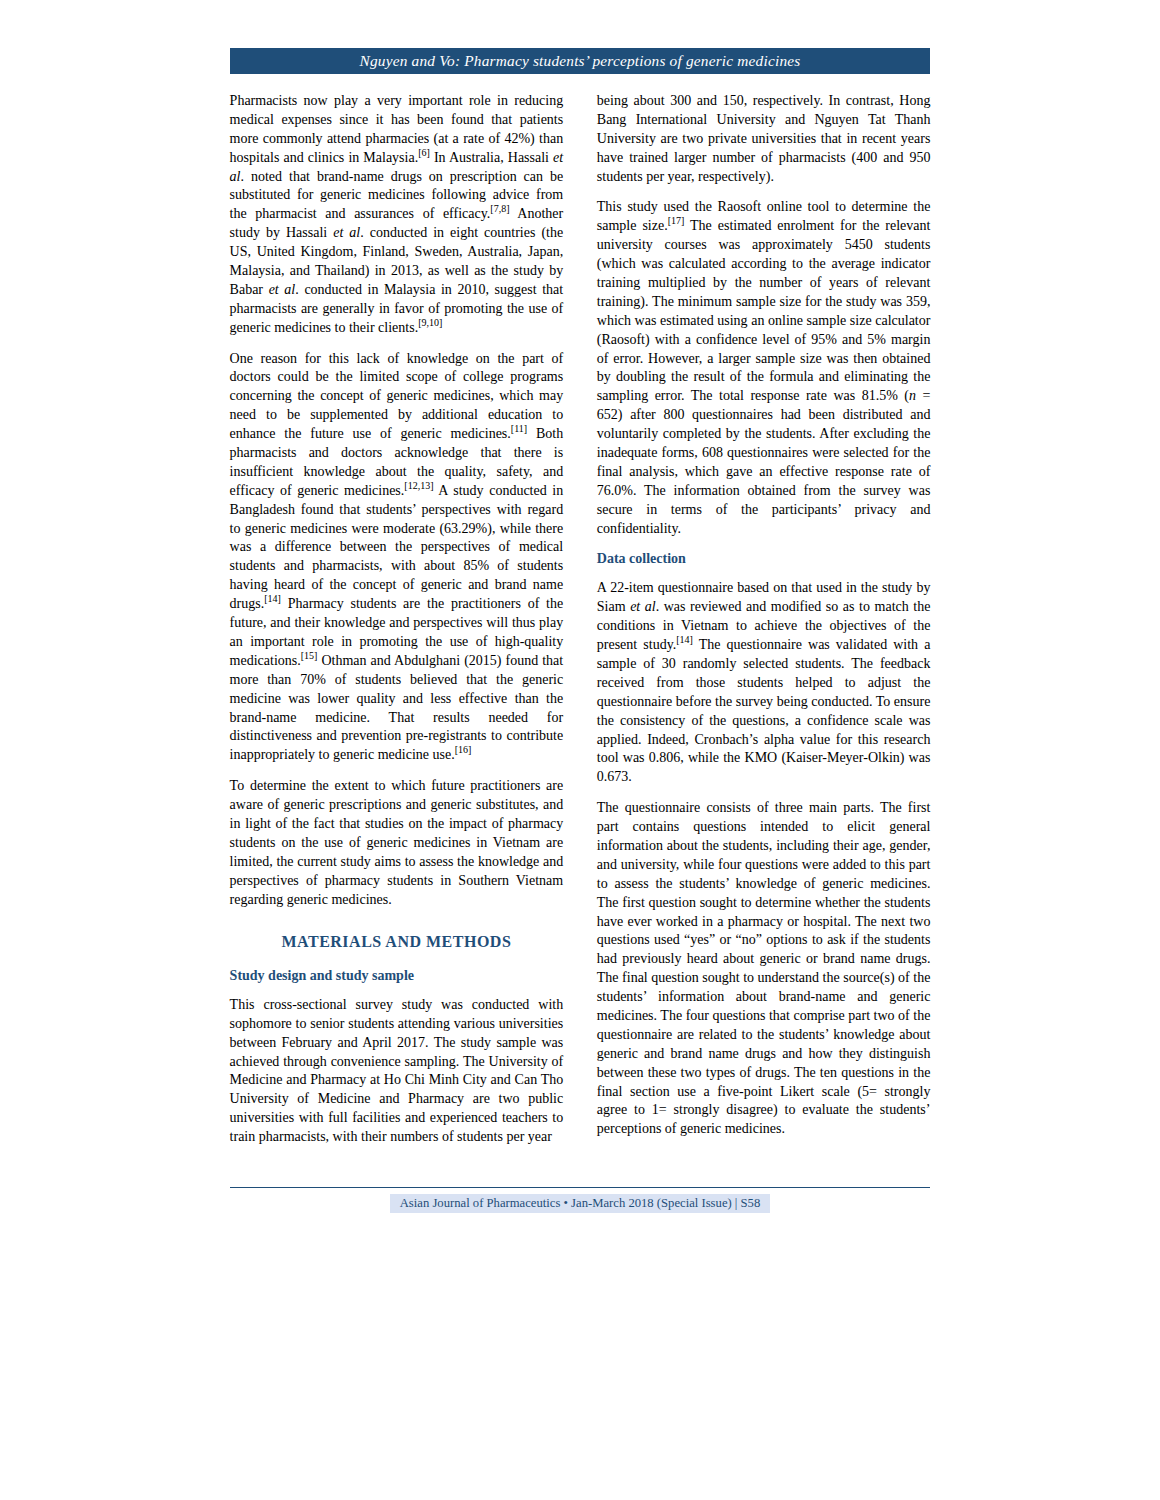Nguyen and Vo: Pharmacy students’ perceptions of generic medicines
Pharmacists now play a very important role in reducing medical expenses since it has been found that patients more commonly attend pharmacies (at a rate of 42%) than hospitals and clinics in Malaysia.[6] In Australia, Hassali et al. noted that brand-name drugs on prescription can be substituted for generic medicines following advice from the pharmacist and assurances of efficacy.[7,8] Another study by Hassali et al. conducted in eight countries (the US, United Kingdom, Finland, Sweden, Australia, Japan, Malaysia, and Thailand) in 2013, as well as the study by Babar et al. conducted in Malaysia in 2010, suggest that pharmacists are generally in favor of promoting the use of generic medicines to their clients.[9,10]
One reason for this lack of knowledge on the part of doctors could be the limited scope of college programs concerning the concept of generic medicines, which may need to be supplemented by additional education to enhance the future use of generic medicines.[11] Both pharmacists and doctors acknowledge that there is insufficient knowledge about the quality, safety, and efficacy of generic medicines.[12,13] A study conducted in Bangladesh found that students’ perspectives with regard to generic medicines were moderate (63.29%), while there was a difference between the perspectives of medical students and pharmacists, with about 85% of students having heard of the concept of generic and brand name drugs.[14] Pharmacy students are the practitioners of the future, and their knowledge and perspectives will thus play an important role in promoting the use of high-quality medications.[15] Othman and Abdulghani (2015) found that more than 70% of students believed that the generic medicine was lower quality and less effective than the brand-name medicine. That results needed for distinctiveness and prevention pre-registrants to contribute inappropriately to generic medicine use.[16]
To determine the extent to which future practitioners are aware of generic prescriptions and generic substitutes, and in light of the fact that studies on the impact of pharmacy students on the use of generic medicines in Vietnam are limited, the current study aims to assess the knowledge and perspectives of pharmacy students in Southern Vietnam regarding generic medicines.
MATERIALS AND METHODS
Study design and study sample
This cross-sectional survey study was conducted with sophomore to senior students attending various universities between February and April 2017. The study sample was achieved through convenience sampling. The University of Medicine and Pharmacy at Ho Chi Minh City and Can Tho University of Medicine and Pharmacy are two public universities with full facilities and experienced teachers to train pharmacists, with their numbers of students per year
being about 300 and 150, respectively. In contrast, Hong Bang International University and Nguyen Tat Thanh University are two private universities that in recent years have trained larger number of pharmacists (400 and 950 students per year, respectively).
This study used the Raosoft online tool to determine the sample size.[17] The estimated enrolment for the relevant university courses was approximately 5450 students (which was calculated according to the average indicator training multiplied by the number of years of relevant training). The minimum sample size for the study was 359, which was estimated using an online sample size calculator (Raosoft) with a confidence level of 95% and 5% margin of error. However, a larger sample size was then obtained by doubling the result of the formula and eliminating the sampling error. The total response rate was 81.5% (n = 652) after 800 questionnaires had been distributed and voluntarily completed by the students. After excluding the inadequate forms, 608 questionnaires were selected for the final analysis, which gave an effective response rate of 76.0%. The information obtained from the survey was secure in terms of the participants’ privacy and confidentiality.
Data collection
A 22-item questionnaire based on that used in the study by Siam et al. was reviewed and modified so as to match the conditions in Vietnam to achieve the objectives of the present study.[14] The questionnaire was validated with a sample of 30 randomly selected students. The feedback received from those students helped to adjust the questionnaire before the survey being conducted. To ensure the consistency of the questions, a confidence scale was applied. Indeed, Cronbach’s alpha value for this research tool was 0.806, while the KMO (Kaiser-Meyer-Olkin) was 0.673.
The questionnaire consists of three main parts. The first part contains questions intended to elicit general information about the students, including their age, gender, and university, while four questions were added to this part to assess the students’ knowledge of generic medicines. The first question sought to determine whether the students have ever worked in a pharmacy or hospital. The next two questions used “yes” or “no” options to ask if the students had previously heard about generic or brand name drugs. The final question sought to understand the source(s) of the students’ information about brand-name and generic medicines. The four questions that comprise part two of the questionnaire are related to the students’ knowledge about generic and brand name drugs and how they distinguish between these two types of drugs. The ten questions in the final section use a five-point Likert scale (5= strongly agree to 1= strongly disagree) to evaluate the students’ perceptions of generic medicines.
Asian Journal of Pharmaceutics • Jan-March 2018 (Special Issue) | S58